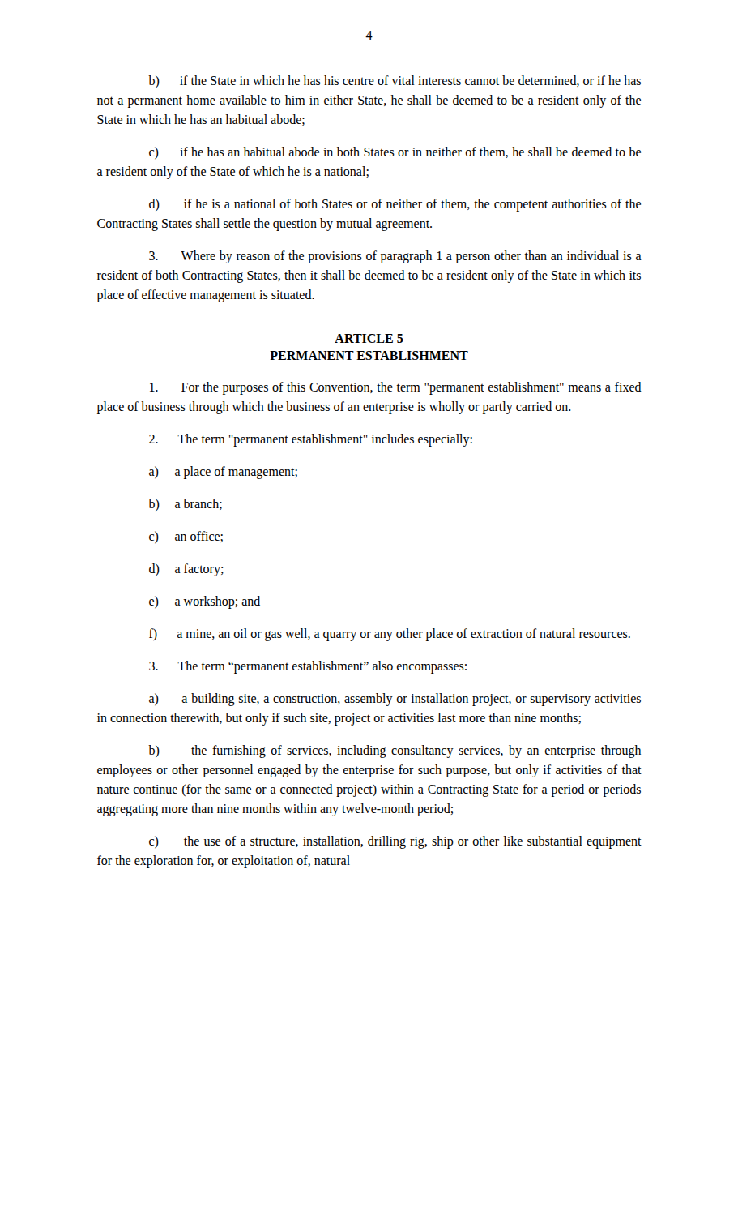4
b) if the State in which he has his centre of vital interests cannot be determined, or if he has not a permanent home available to him in either State, he shall be deemed to be a resident only of the State in which he has an habitual abode;
c) if he has an habitual abode in both States or in neither of them, he shall be deemed to be a resident only of the State of which he is a national;
d) if he is a national of both States or of neither of them, the competent authorities of the Contracting States shall settle the question by mutual agreement.
3. Where by reason of the provisions of paragraph 1 a person other than an individual is a resident of both Contracting States, then it shall be deemed to be a resident only of the State in which its place of effective management is situated.
ARTICLE 5 PERMANENT ESTABLISHMENT
1. For the purposes of this Convention, the term "permanent establishment" means a fixed place of business through which the business of an enterprise is wholly or partly carried on.
2. The term "permanent establishment" includes especially:
a) a place of management;
b) a branch;
c) an office;
d) a factory;
e) a workshop; and
f) a mine, an oil or gas well, a quarry or any other place of extraction of natural resources.
3. The term “permanent establishment” also encompasses:
a) a building site, a construction, assembly or installation project, or supervisory activities in connection therewith, but only if such site, project or activities last more than nine months;
b) the furnishing of services, including consultancy services, by an enterprise through employees or other personnel engaged by the enterprise for such purpose, but only if activities of that nature continue (for the same or a connected project) within a Contracting State for a period or periods aggregating more than nine months within any twelve-month period;
c) the use of a structure, installation, drilling rig, ship or other like substantial equipment for the exploration for, or exploitation of, natural